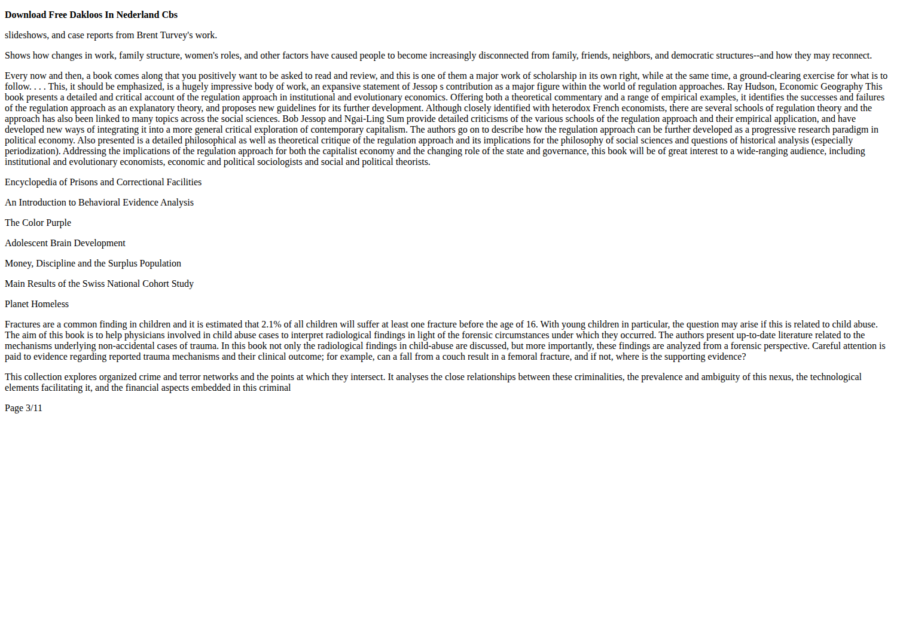Download Free Dakloos In Nederland Cbs
slideshows, and case reports from Brent Turvey's work.
Shows how changes in work, family structure, women's roles, and other factors have caused people to become increasingly disconnected from family, friends, neighbors, and democratic structures--and how they may reconnect.
Every now and then, a book comes along that you positively want to be asked to read and review, and this is one of them a major work of scholarship in its own right, while at the same time, a ground-clearing exercise for what is to follow. . . . This, it should be emphasized, is a hugely impressive body of work, an expansive statement of Jessop s contribution as a major figure within the world of regulation approaches. Ray Hudson, Economic Geography This book presents a detailed and critical account of the regulation approach in institutional and evolutionary economics. Offering both a theoretical commentary and a range of empirical examples, it identifies the successes and failures of the regulation approach as an explanatory theory, and proposes new guidelines for its further development. Although closely identified with heterodox French economists, there are several schools of regulation theory and the approach has also been linked to many topics across the social sciences. Bob Jessop and Ngai-Ling Sum provide detailed criticisms of the various schools of the regulation approach and their empirical application, and have developed new ways of integrating it into a more general critical exploration of contemporary capitalism. The authors go on to describe how the regulation approach can be further developed as a progressive research paradigm in political economy. Also presented is a detailed philosophical as well as theoretical critique of the regulation approach and its implications for the philosophy of social sciences and questions of historical analysis (especially periodization). Addressing the implications of the regulation approach for both the capitalist economy and the changing role of the state and governance, this book will be of great interest to a wide-ranging audience, including institutional and evolutionary economists, economic and political sociologists and social and political theorists.
Encyclopedia of Prisons and Correctional Facilities
An Introduction to Behavioral Evidence Analysis
The Color Purple
Adolescent Brain Development
Money, Discipline and the Surplus Population
Main Results of the Swiss National Cohort Study
Planet Homeless
Fractures are a common finding in children and it is estimated that 2.1% of all children will suffer at least one fracture before the age of 16. With young children in particular, the question may arise if this is related to child abuse. The aim of this book is to help physicians involved in child abuse cases to interpret radiological findings in light of the forensic circumstances under which they occurred. The authors present up-to-date literature related to the mechanisms underlying non-accidental cases of trauma. In this book not only the radiological findings in child-abuse are discussed, but more importantly, these findings are analyzed from a forensic perspective. Careful attention is paid to evidence regarding reported trauma mechanisms and their clinical outcome; for example, can a fall from a couch result in a femoral fracture, and if not, where is the supporting evidence?
This collection explores organized crime and terror networks and the points at which they intersect. It analyses the close relationships between these criminalities, the prevalence and ambiguity of this nexus, the technological elements facilitating it, and the financial aspects embedded in this criminal
Page 3/11